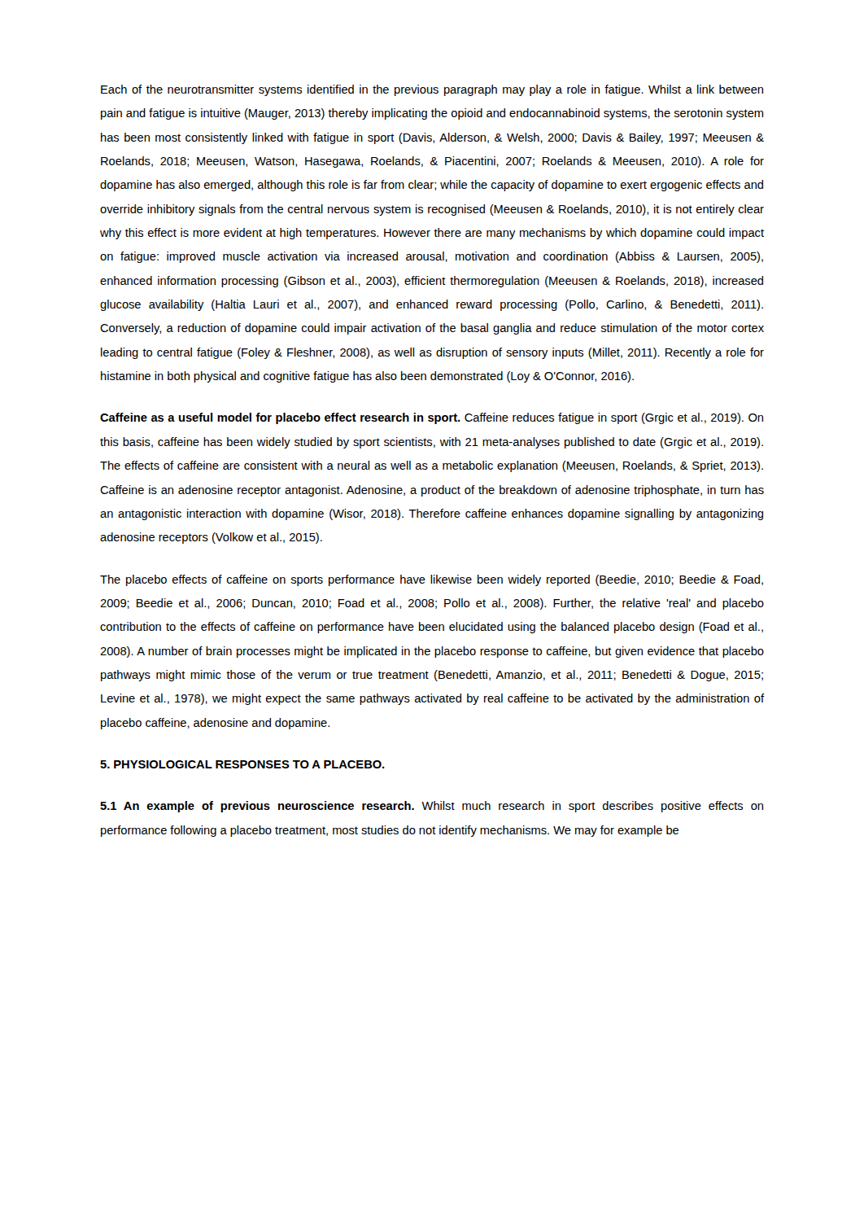Each of the neurotransmitter systems identified in the previous paragraph may play a role in fatigue. Whilst a link between pain and fatigue is intuitive (Mauger, 2013) thereby implicating the opioid and endocannabinoid systems, the serotonin system has been most consistently linked with fatigue in sport (Davis, Alderson, & Welsh, 2000; Davis & Bailey, 1997; Meeusen & Roelands, 2018; Meeusen, Watson, Hasegawa, Roelands, & Piacentini, 2007; Roelands & Meeusen, 2010). A role for dopamine has also emerged, although this role is far from clear; while the capacity of dopamine to exert ergogenic effects and override inhibitory signals from the central nervous system is recognised (Meeusen & Roelands, 2010), it is not entirely clear why this effect is more evident at high temperatures. However there are many mechanisms by which dopamine could impact on fatigue: improved muscle activation via increased arousal, motivation and coordination (Abbiss & Laursen, 2005), enhanced information processing (Gibson et al., 2003), efficient thermoregulation (Meeusen & Roelands, 2018), increased glucose availability (Haltia Lauri et al., 2007), and enhanced reward processing (Pollo, Carlino, & Benedetti, 2011). Conversely, a reduction of dopamine could impair activation of the basal ganglia and reduce stimulation of the motor cortex leading to central fatigue (Foley & Fleshner, 2008), as well as disruption of sensory inputs (Millet, 2011). Recently a role for histamine in both physical and cognitive fatigue has also been demonstrated (Loy & O'Connor, 2016).
Caffeine as a useful model for placebo effect research in sport. Caffeine reduces fatigue in sport (Grgic et al., 2019). On this basis, caffeine has been widely studied by sport scientists, with 21 meta-analyses published to date (Grgic et al., 2019). The effects of caffeine are consistent with a neural as well as a metabolic explanation (Meeusen, Roelands, & Spriet, 2013). Caffeine is an adenosine receptor antagonist. Adenosine, a product of the breakdown of adenosine triphosphate, in turn has an antagonistic interaction with dopamine (Wisor, 2018). Therefore caffeine enhances dopamine signalling by antagonizing adenosine receptors (Volkow et al., 2015).
The placebo effects of caffeine on sports performance have likewise been widely reported (Beedie, 2010; Beedie & Foad, 2009; Beedie et al., 2006; Duncan, 2010; Foad et al., 2008; Pollo et al., 2008). Further, the relative 'real' and placebo contribution to the effects of caffeine on performance have been elucidated using the balanced placebo design (Foad et al., 2008). A number of brain processes might be implicated in the placebo response to caffeine, but given evidence that placebo pathways might mimic those of the verum or true treatment (Benedetti, Amanzio, et al., 2011; Benedetti & Dogue, 2015; Levine et al., 1978), we might expect the same pathways activated by real caffeine to be activated by the administration of placebo caffeine, adenosine and dopamine.
5. PHYSIOLOGICAL RESPONSES TO A PLACEBO.
5.1 An example of previous neuroscience research. Whilst much research in sport describes positive effects on performance following a placebo treatment, most studies do not identify mechanisms. We may for example be